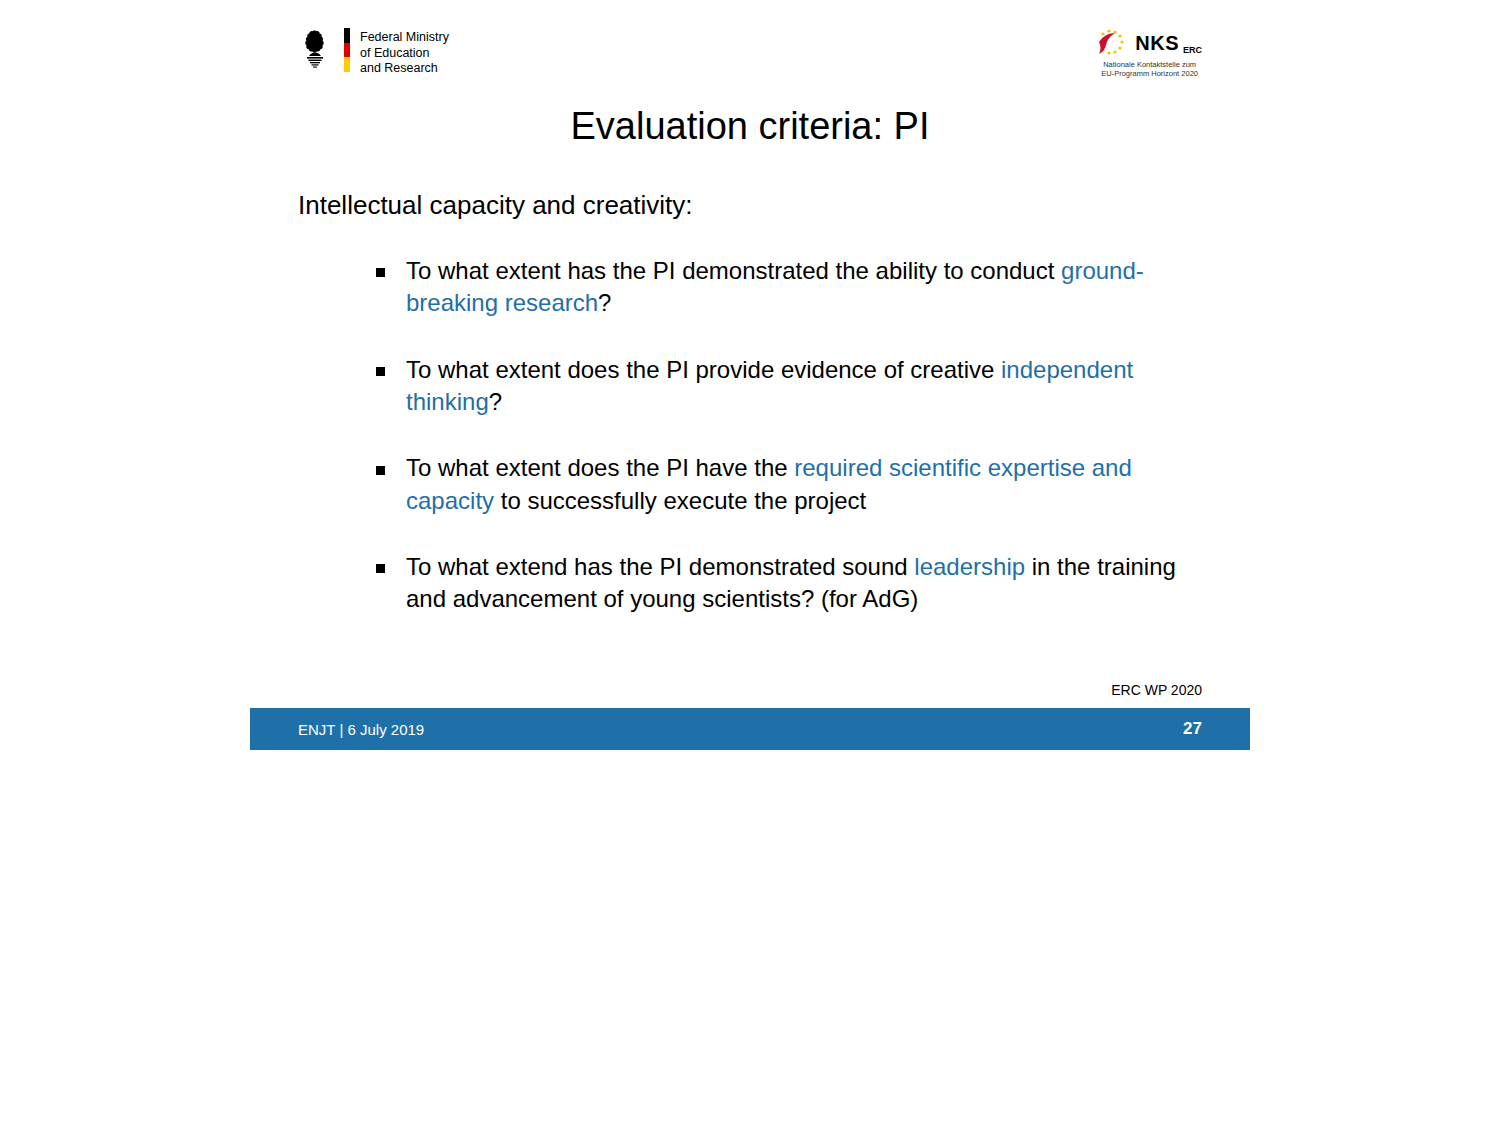Federal Ministry
of Education
and Research
NKS ERC
Nationale Kontaktstelle zum
EU-Programm Horizont 2020
Evaluation criteria: PI
Intellectual capacity and creativity:
To what extent has the PI demonstrated the ability to conduct ground-breaking research?
To what extent does the PI provide evidence of creative independent thinking?
To what extent does the PI have the required scientific expertise and capacity to successfully execute the project
To what extend has the PI demonstrated sound leadership in the training and advancement of young scientists? (for AdG)
ERC WP 2020
ENJT | 6 July 2019 27